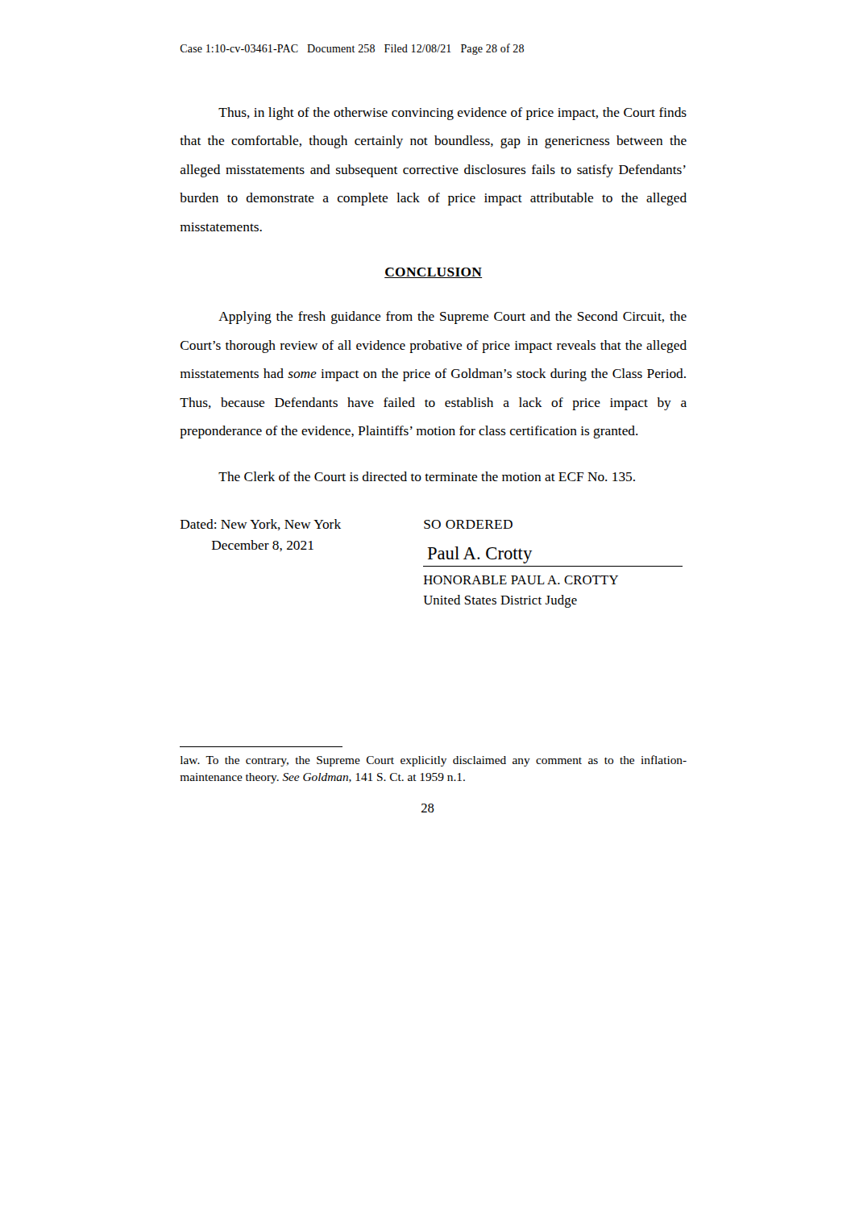Case 1:10-cv-03461-PAC Document 258 Filed 12/08/21 Page 28 of 28
Thus, in light of the otherwise convincing evidence of price impact, the Court finds that the comfortable, though certainly not boundless, gap in genericness between the alleged misstatements and subsequent corrective disclosures fails to satisfy Defendants’ burden to demonstrate a complete lack of price impact attributable to the alleged misstatements.
CONCLUSION
Applying the fresh guidance from the Supreme Court and the Second Circuit, the Court’s thorough review of all evidence probative of price impact reveals that the alleged misstatements had some impact on the price of Goldman’s stock during the Class Period. Thus, because Defendants have failed to establish a lack of price impact by a preponderance of the evidence, Plaintiffs’ motion for class certification is granted.
The Clerk of the Court is directed to terminate the motion at ECF No. 135.
| Dated: New York, New York December 8, 2021 | SO ORDERED Paul A. Crotty HONORABLE PAUL A. CROTTY United States District Judge |
law. To the contrary, the Supreme Court explicitly disclaimed any comment as to the inflation-maintenance theory. See Goldman, 141 S. Ct. at 1959 n.1.
28